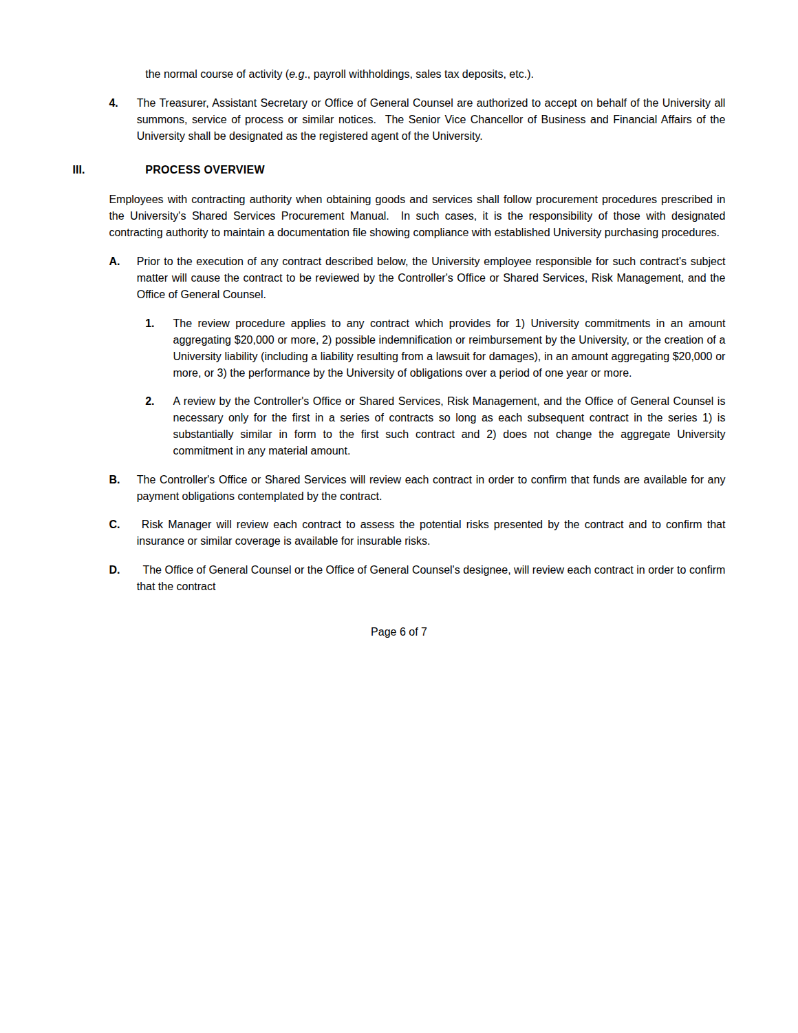the normal course of activity (e.g., payroll withholdings, sales tax deposits, etc.).
4. The Treasurer, Assistant Secretary or Office of General Counsel are authorized to accept on behalf of the University all summons, service of process or similar notices. The Senior Vice Chancellor of Business and Financial Affairs of the University shall be designated as the registered agent of the University.
III. PROCESS OVERVIEW
Employees with contracting authority when obtaining goods and services shall follow procurement procedures prescribed in the University's Shared Services Procurement Manual. In such cases, it is the responsibility of those with designated contracting authority to maintain a documentation file showing compliance with established University purchasing procedures.
A. Prior to the execution of any contract described below, the University employee responsible for such contract's subject matter will cause the contract to be reviewed by the Controller's Office or Shared Services, Risk Management, and the Office of General Counsel.
1. The review procedure applies to any contract which provides for 1) University commitments in an amount aggregating $20,000 or more, 2) possible indemnification or reimbursement by the University, or the creation of a University liability (including a liability resulting from a lawsuit for damages), in an amount aggregating $20,000 or more, or 3) the performance by the University of obligations over a period of one year or more.
2. A review by the Controller's Office or Shared Services, Risk Management, and the Office of General Counsel is necessary only for the first in a series of contracts so long as each subsequent contract in the series 1) is substantially similar in form to the first such contract and 2) does not change the aggregate University commitment in any material amount.
B. The Controller's Office or Shared Services will review each contract in order to confirm that funds are available for any payment obligations contemplated by the contract.
C. Risk Manager will review each contract to assess the potential risks presented by the contract and to confirm that insurance or similar coverage is available for insurable risks.
D. The Office of General Counsel or the Office of General Counsel's designee, will review each contract in order to confirm that the contract
Page 6 of 7